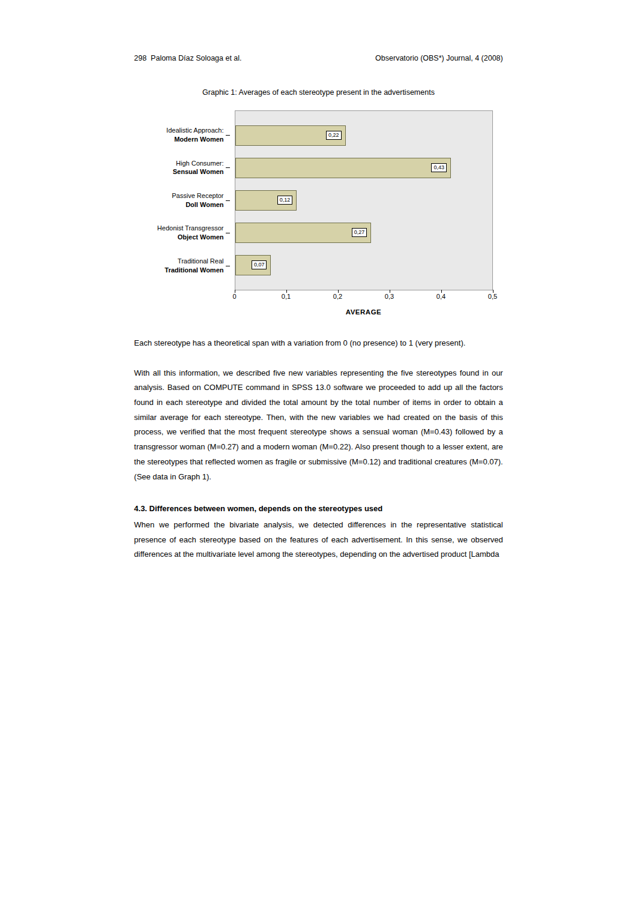298 Paloma Díaz Soloaga et al.
Observatorio (OBS*) Journal, 4 (2008)
Graphic 1: Averages of each stereotype present in the advertisements
Idealistic Approach: Modern Women
High Consumer: Sensual Women
Passive Receptor Doll Women
Hedonist Transgressor Object Women
Traditional Real Traditional Women
0,22
0,43
0,12
0,27
0,07
0 0,1 0,2 0,3 0,4 0,5
AVERAGE
Each stereotype has a theoretical span with a variation from 0 (no presence) to 1 (very present).
With all this information, we described five new variables representing the five stereotypes found in our analysis. Based on COMPUTE command in SPSS 13.0 software we proceeded to add up all the factors found in each stereotype and divided the total amount by the total number of items in order to obtain a similar average for each stereotype. Then, with the new variables we had created on the basis of this process, we verified that the most frequent stereotype shows a sensual woman (M=0.43) followed by a transgressor woman (M=0.27) and a modern woman (M=0.22). Also present though to a lesser extent, are the stereotypes that reflected women as fragile or submissive (M=0.12) and traditional creatures (M=0.07). (See data in Graph 1).
4.3. Differences between women, depends on the stereotypes used
When we performed the bivariate analysis, we detected differences in the representative statistical presence of each stereotype based on the features of each advertisement. In this sense, we observed differences at the multivariate level among the stereotypes, depending on the advertised product [Lambda